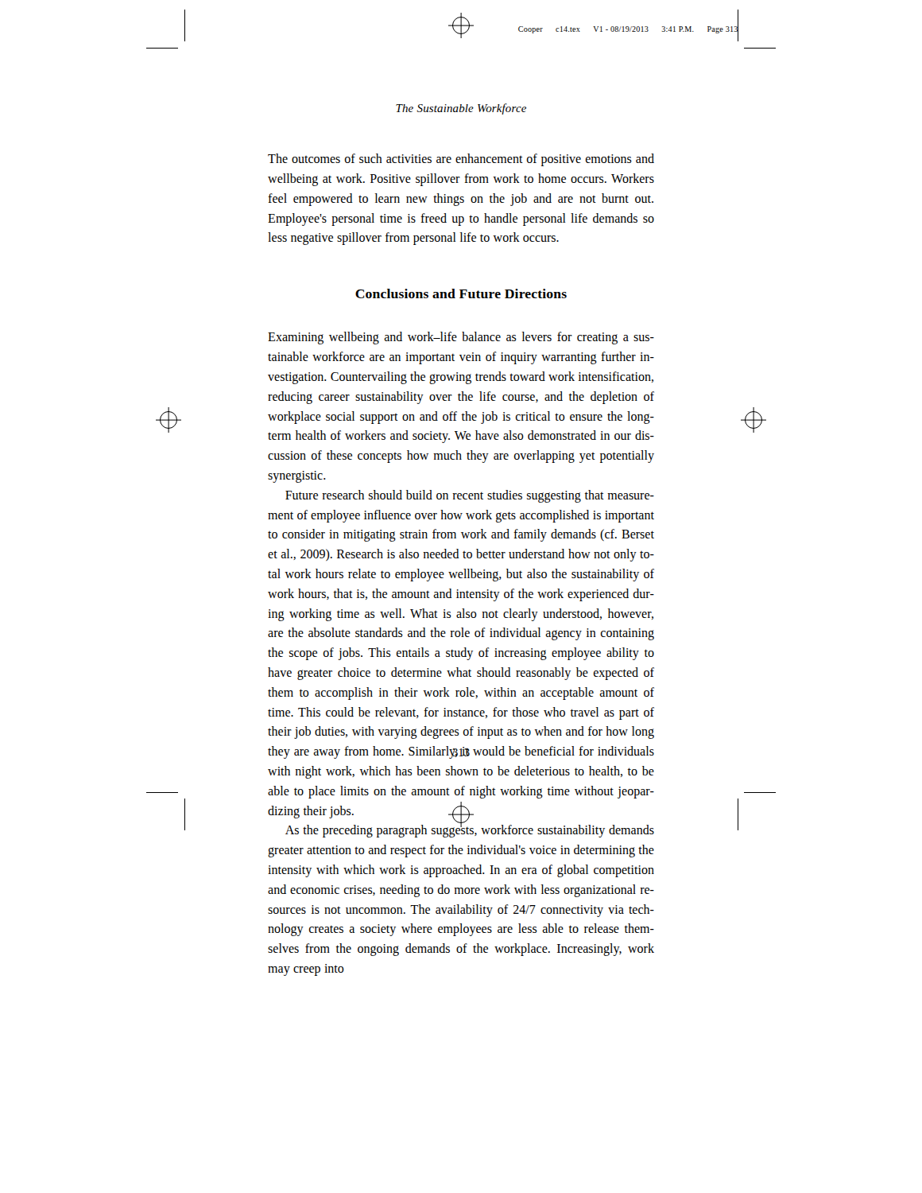Cooper c14.tex V1 - 08/19/20133:41 P.M. Page 313
The Sustainable Workforce
The outcomes of such activities are enhancement of positive emotions and wellbeing at work. Positive spillover from work to home occurs. Workers feel empowered to learn new things on the job and are not burnt out. Employee's personal time is freed up to handle personal life demands so less negative spillover from personal life to work occurs.
Conclusions and Future Directions
Examining wellbeing and work–life balance as levers for creating a sustainable workforce are an important vein of inquiry warranting further investigation. Countervailing the growing trends toward work intensification, reducing career sustainability over the life course, and the depletion of workplace social support on and off the job is critical to ensure the long-term health of workers and society. We have also demonstrated in our discussion of these concepts how much they are overlapping yet potentially synergistic.
Future research should build on recent studies suggesting that measurement of employee influence over how work gets accomplished is important to consider in mitigating strain from work and family demands (cf. Berset et al., 2009). Research is also needed to better understand how not only total work hours relate to employee wellbeing, but also the sustainability of work hours, that is, the amount and intensity of the work experienced during working time as well. What is also not clearly understood, however, are the absolute standards and the role of individual agency in containing the scope of jobs. This entails a study of increasing employee ability to have greater choice to determine what should reasonably be expected of them to accomplish in their work role, within an acceptable amount of time. This could be relevant, for instance, for those who travel as part of their job duties, with varying degrees of input as to when and for how long they are away from home. Similarly, it would be beneficial for individuals with night work, which has been shown to be deleterious to health, to be able to place limits on the amount of night working time without jeopardizing their jobs.
As the preceding paragraph suggests, workforce sustainability demands greater attention to and respect for the individual's voice in determining the intensity with which work is approached. In an era of global competition and economic crises, needing to do more work with less organizational resources is not uncommon. The availability of 24/7 connectivity via technology creates a society where employees are less able to release themselves from the ongoing demands of the workplace. Increasingly, work may creep into
313